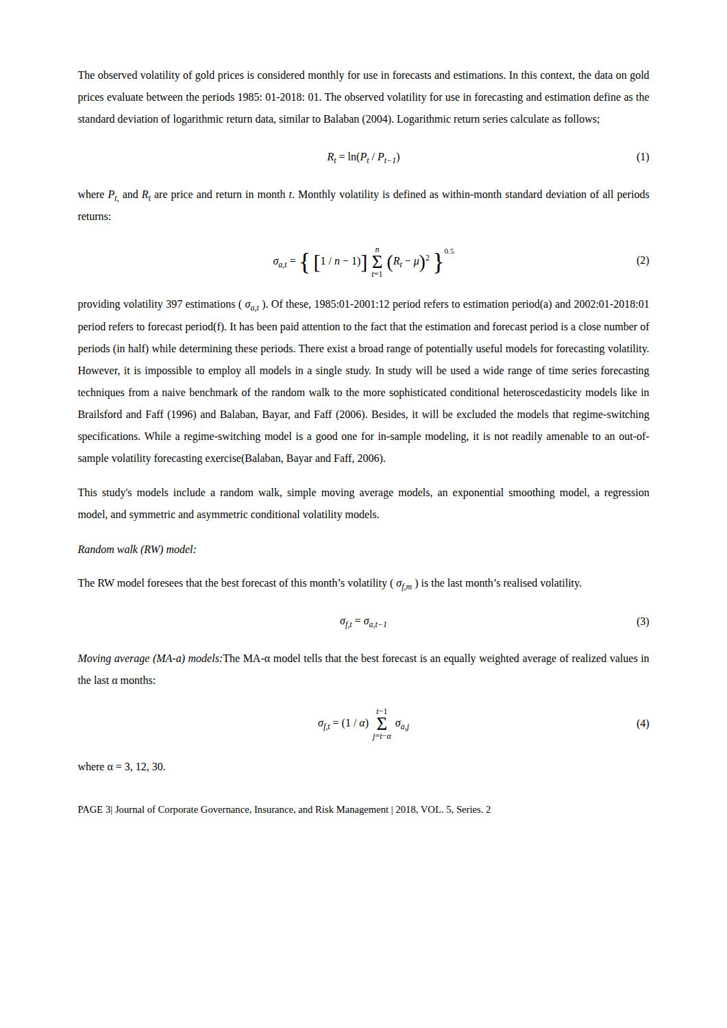The observed volatility of gold prices is considered monthly for use in forecasts and estimations. In this context, the data on gold prices evaluate between the periods 1985: 01-2018: 01. The observed volatility for use in forecasting and estimation define as the standard deviation of logarithmic return data, similar to Balaban (2004). Logarithmic return series calculate as follows;
Rt = ln(Pt / Pt−1)
(1)
where Pt, and Rt are price and return in month t. Monthly volatility is defined as within-month standard deviation of all periods returns:
σa,t = { [1 / n − 1)] nΣt=1 (Rt − μ)2 }0.5
(2)
providing volatility 397 estimations ( σa,t ). Of these, 1985:01-2001:12 period refers to estimation period(a) and 2002:01-2018:01 period refers to forecast period(f). It has been paid attention to the fact that the estimation and forecast period is a close number of periods (in half) while determining these periods. There exist a broad range of potentially useful models for forecasting volatility. However, it is impossible to employ all models in a single study. In study will be used a wide range of time series forecasting techniques from a naive benchmark of the random walk to the more sophisticated conditional heteroscedasticity models like in Brailsford and Faff (1996) and Balaban, Bayar, and Faff (2006). Besides, it will be excluded the models that regime-switching specifications. While a regime-switching model is a good one for in-sample modeling, it is not readily amenable to an out-of-sample volatility forecasting exercise(Balaban, Bayar and Faff, 2006).
This study's models include a random walk, simple moving average models, an exponential smoothing model, a regression model, and symmetric and asymmetric conditional volatility models.
Random walk (RW) model:
The RW model foresees that the best forecast of this month’s volatility ( σf,m ) is the last month’s realised volatility.
σf,t = σa,t−1
(3)
Moving average (MA-a) models: The MA-α model tells that the best forecast is an equally weighted average of realized values in the last α months:
σf,t = (1 / α) t−1 Σj=t−α σa,j
(4)
where α = 3, 12, 30.
PAGE 3| Journal of Corporate Governance, Insurance, and Risk Management | 2018, VOL. 5, Series. 2